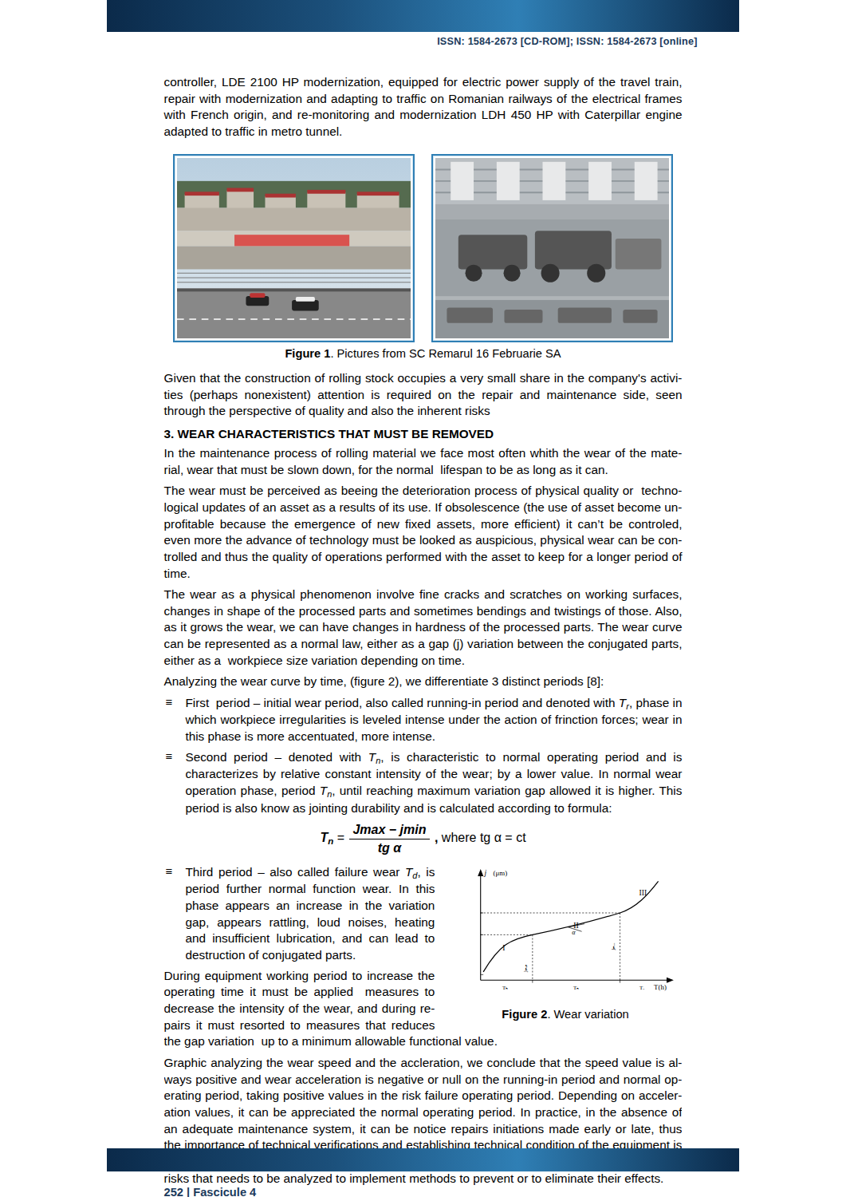ISSN: 1584-2673 [CD-ROM]; ISSN: 1584-2673 [online]
controller, LDE 2100 HP modernization, equipped for electric power supply of the travel train, repair with modernization and adapting to traffic on Romanian railways of the electrical frames with French origin, and re-monitoring and modernization LDH 450 HP with Caterpillar engine adapted to traffic in metro tunnel.
Figure 1. Pictures from SC Remarul 16 Februarie SA
Given that the construction of rolling stock occupies a very small share in the company's activities (perhaps nonexistent) attention is required on the repair and maintenance side, seen through the perspective of quality and also the inherent risks
3. Wear characteristics that must be removed
In the maintenance process of rolling material we face most often whith the wear of the material, wear that must be slown down, for the normal lifespan to be as long as it can.
The wear must be perceived as beeing the deterioration process of physical quality or technological updates of an asset as a results of its use. If obsolescence (the use of asset become unprofitable because the emergence of new fixed assets, more efficient) it can’t be controled, even more the advance of technology must be looked as auspicious, physical wear can be controlled and thus the quality of operations performed with the asset to keep for a longer period of time.
The wear as a physical phenomenon involve fine cracks and scratches on working surfaces, changes in shape of the processed parts and sometimes bendings and twistings of those. Also, as it grows the wear, we can have changes in hardness of the processed parts. The wear curve can be represented as a normal law, either as a gap (j) variation between the conjugated parts, either as a workpiece size variation depending on time.
Analyzing the wear curve by time, (figure 2), we differentiate 3 distinct periods [8]:
First period – initial wear period, also called running-in period and denoted with Tr, phase in which workpiece irregularities is leveled intense under the action of frinction forces; wear in this phase is more accentuated, more intense.
Second period – denoted with Tn, is characteristic to normal operating period and is characterizes by relative constant intensity of the wear; by a lower value. In normal wear operation phase, period Tn, until reaching maximum variation gap allowed it is higher. This period is also know as jointing durability and is calculated according to formula:
Tn = Jmax − jmin tg α , where tg α = ct
Figure 2. Wear variation
Third period – also called failure wear Td, is period further normal function wear. In this phase appears an increase in the variation gap, appears rattling, loud noises, heating and insufficient lubrication, and can lead to destruction of conjugated parts.
During equipment working period to increase the operating time it must be applied measures to decrease the intensity of the wear, and during repairs it must resorted to measures that reduces the gap variation up to a minimum allowable functional value.
Graphic analyzing the wear speed and the accleration, we conclude that the speed value is always positive and wear acceleration is negative or null on the running-in period and normal operating period, taking positive values in the risk failure operating period. Depending on acceleration values, it can be appreciated the normal operating period. In practice, in the absence of an adequate maintenance system, it can be notice repairs initiations made early or late, thus the importance of technical verifications and establishing technical condition of the equipment is beneficial. Moreover, using the equipment reach his third operating period will lead to possible risks that needs to be analyzed to implement methods to prevent or to eliminate their effects.
252 | Fascicule 4